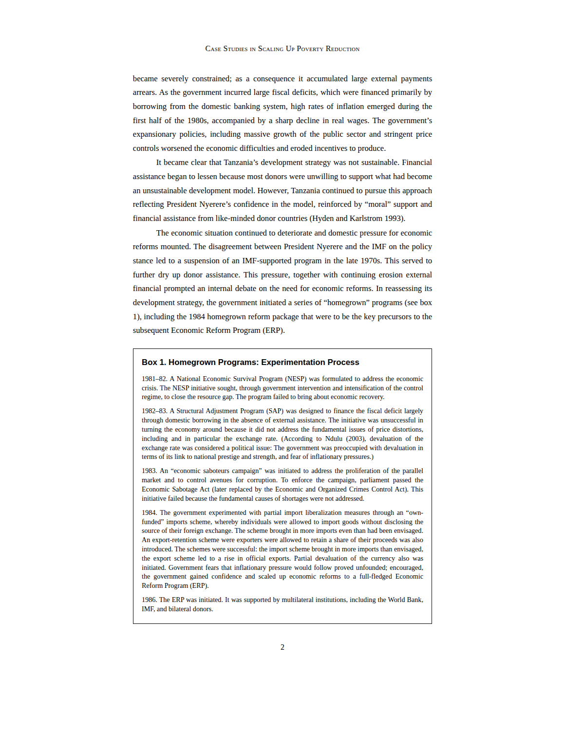Case Studies in Scaling Up Poverty Reduction
became severely constrained; as a consequence it accumulated large external payments arrears. As the government incurred large fiscal deficits, which were financed primarily by borrowing from the domestic banking system, high rates of inflation emerged during the first half of the 1980s, accompanied by a sharp decline in real wages. The government’s expansionary policies, including massive growth of the public sector and stringent price controls worsened the economic difficulties and eroded incentives to produce.
It became clear that Tanzania’s development strategy was not sustainable. Financial assistance began to lessen because most donors were unwilling to support what had become an unsustainable development model. However, Tanzania continued to pursue this approach reflecting President Nyerere’s confidence in the model, reinforced by “moral” support and financial assistance from like-minded donor countries (Hyden and Karlstrom 1993).
The economic situation continued to deteriorate and domestic pressure for economic reforms mounted. The disagreement between President Nyerere and the IMF on the policy stance led to a suspension of an IMF-supported program in the late 1970s. This served to further dry up donor assistance. This pressure, together with continuing erosion external financial prompted an internal debate on the need for economic reforms. In reassessing its development strategy, the government initiated a series of “homegrown” programs (see box 1), including the 1984 homegrown reform package that were to be the key precursors to the subsequent Economic Reform Program (ERP).
Box 1. Homegrown Programs: Experimentation Process
1981–82. A National Economic Survival Program (NESP) was formulated to address the economic crisis. The NESP initiative sought, through government intervention and intensification of the control regime, to close the resource gap. The program failed to bring about economic recovery.
1982–83. A Structural Adjustment Program (SAP) was designed to finance the fiscal deficit largely through domestic borrowing in the absence of external assistance. The initiative was unsuccessful in turning the economy around because it did not address the fundamental issues of price distortions, including and in particular the exchange rate. (According to Ndulu (2003), devaluation of the exchange rate was considered a political issue: The government was preoccupied with devaluation in terms of its link to national prestige and strength, and fear of inflationary pressures.)
1983. An “economic saboteurs campaign” was initiated to address the proliferation of the parallel market and to control avenues for corruption. To enforce the campaign, parliament passed the Economic Sabotage Act (later replaced by the Economic and Organized Crimes Control Act). This initiative failed because the fundamental causes of shortages were not addressed.
1984. The government experimented with partial import liberalization measures through an “own-funded” imports scheme, whereby individuals were allowed to import goods without disclosing the source of their foreign exchange. The scheme brought in more imports even than had been envisaged. An export-retention scheme were exporters were allowed to retain a share of their proceeds was also introduced. The schemes were successful: the import scheme brought in more imports than envisaged, the export scheme led to a rise in official exports. Partial devaluation of the currency also was initiated. Government fears that inflationary pressure would follow proved unfounded; encouraged, the government gained confidence and scaled up economic reforms to a full-fledged Economic Reform Program (ERP).
1986. The ERP was initiated. It was supported by multilateral institutions, including the World Bank, IMF, and bilateral donors.
2